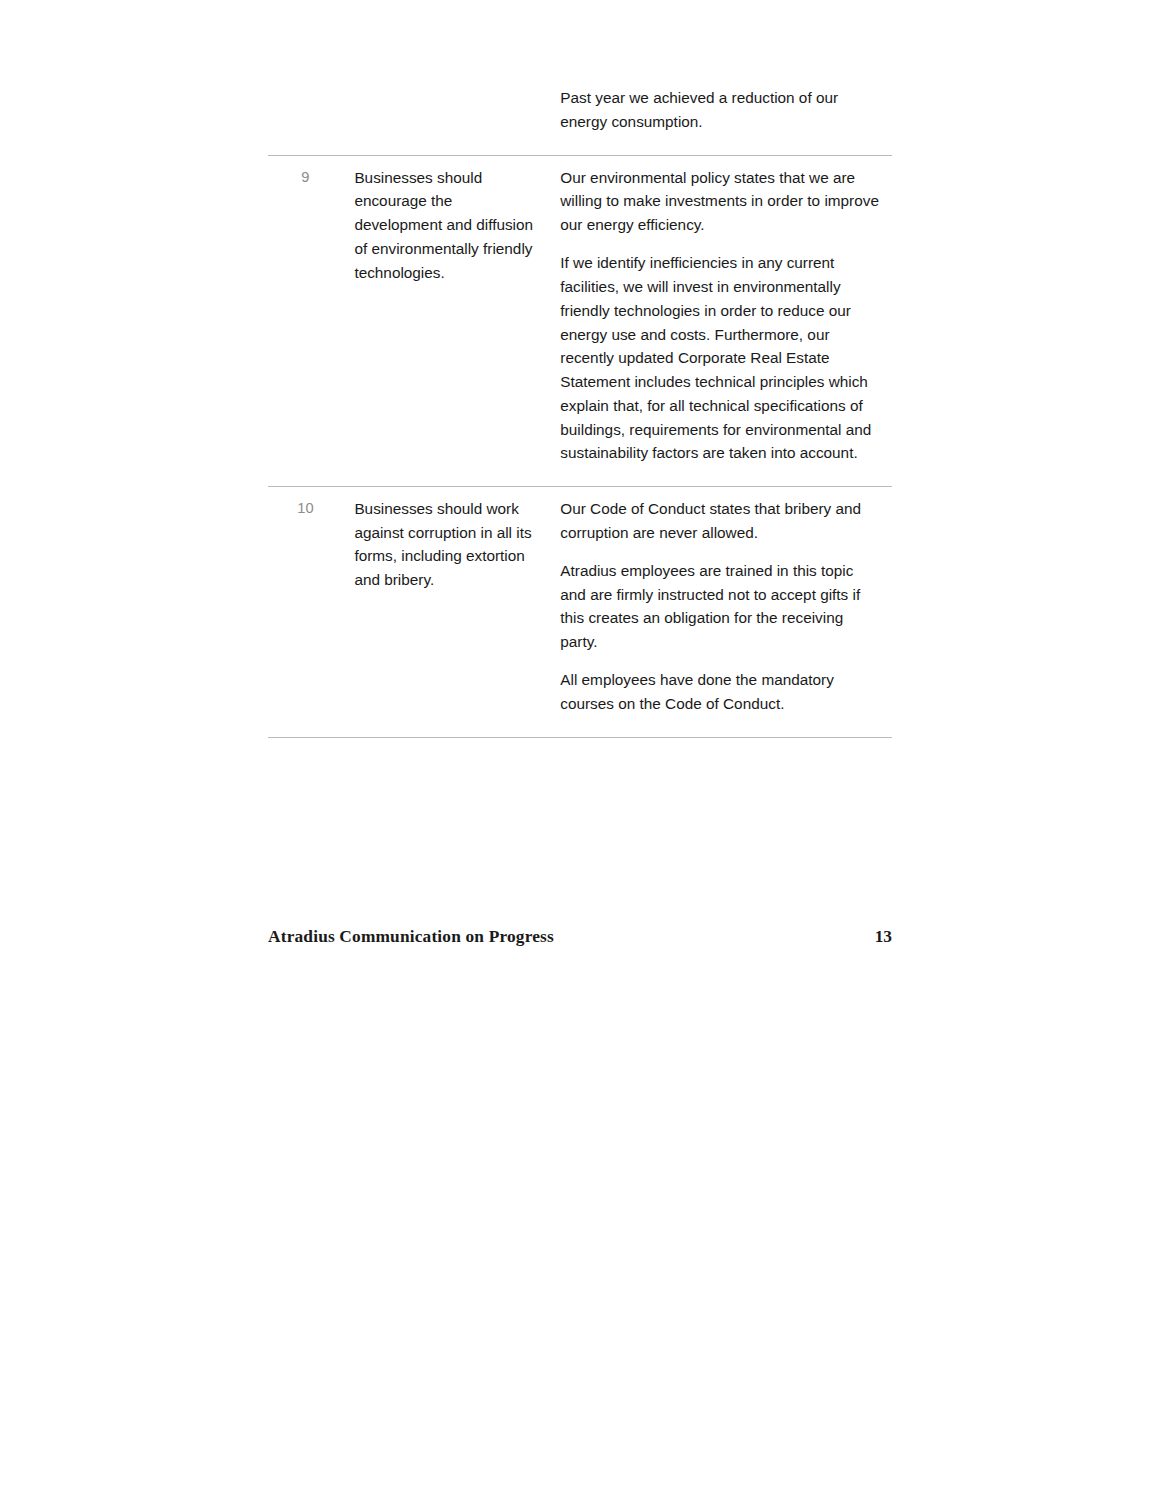| | | Past year we achieved a reduction of our energy consumption. |
| 9 | Businesses should encourage the development and diffusion of environmentally friendly technologies. | Our environmental policy states that we are willing to make investments in order to improve our energy efficiency. If we identify inefficiencies in any current facilities, we will invest in environmentally friendly technologies in order to reduce our energy use and costs. Furthermore, our recently updated Corporate Real Estate Statement includes technical principles which explain that, for all technical specifications of buildings, requirements for environmental and sustainability factors are taken into account. |
| 10 | Businesses should work against corruption in all its forms, including extortion and bribery. | Our Code of Conduct states that bribery and corruption are never allowed. Atradius employees are trained in this topic and are firmly instructed not to accept gifts if this creates an obligation for the receiving party. All employees have done the mandatory courses on the Code of Conduct. |
Atradius Communication on Progress 13